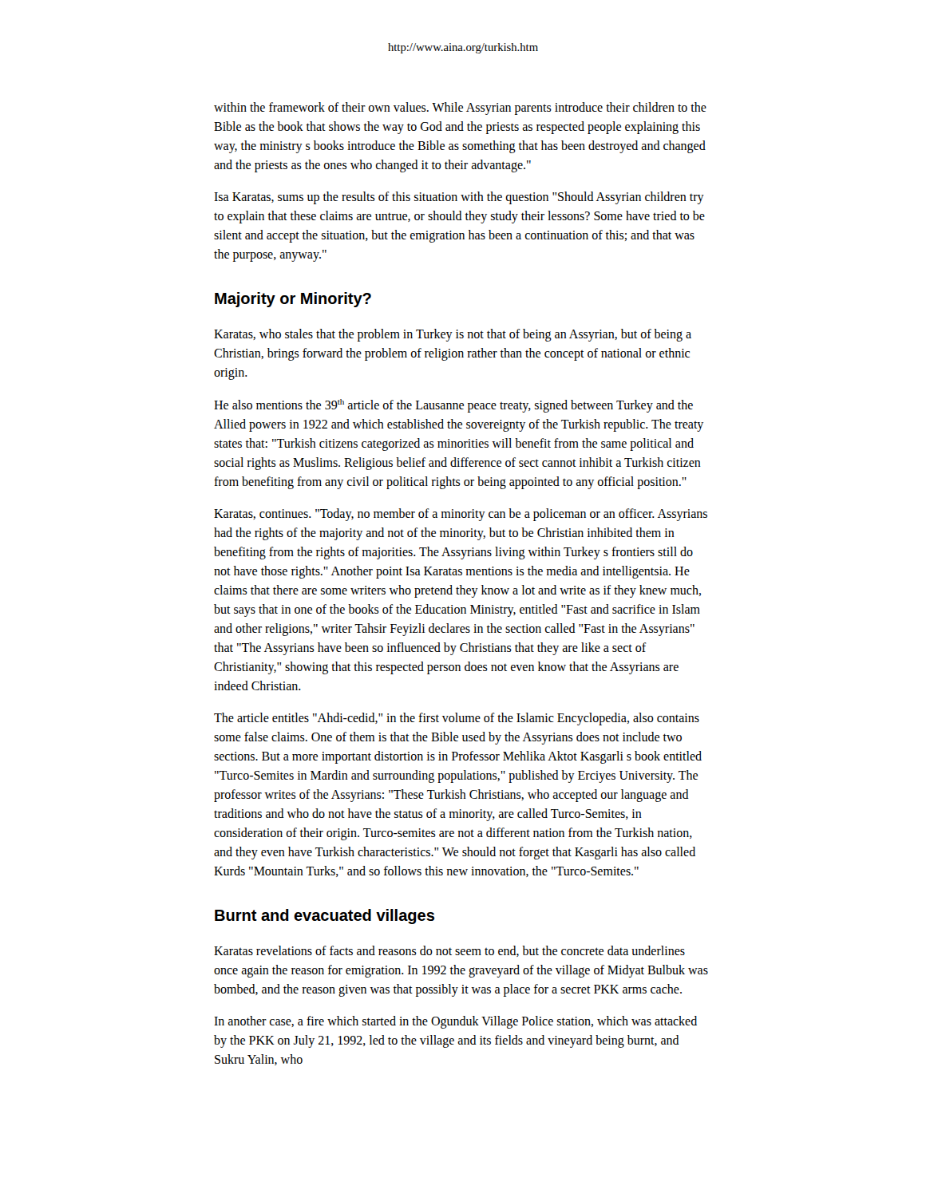http://www.aina.org/turkish.htm
within the framework of their own values. While Assyrian parents introduce their children to the Bible as the book that shows the way to God and the priests as respected people explaining this way, the ministry s books introduce the Bible as something that has been destroyed and changed and the priests as the ones who changed it to their advantage."
Isa Karatas, sums up the results of this situation with the question "Should Assyrian children try to explain that these claims are untrue, or should they study their lessons? Some have tried to be silent and accept the situation, but the emigration has been a continuation of this; and that was the purpose, anyway."
Majority or Minority?
Karatas, who stales that the problem in Turkey is not that of being an Assyrian, but of being a Christian, brings forward the problem of religion rather than the concept of national or ethnic origin.
He also mentions the 39th article of the Lausanne peace treaty, signed between Turkey and the Allied powers in 1922 and which established the sovereignty of the Turkish republic. The treaty states that: "Turkish citizens categorized as minorities will benefit from the same political and social rights as Muslims. Religious belief and difference of sect cannot inhibit a Turkish citizen from benefiting from any civil or political rights or being appointed to any official position."
Karatas, continues. "Today, no member of a minority can be a policeman or an officer. Assyrians had the rights of the majority and not of the minority, but to be Christian inhibited them in benefiting from the rights of majorities. The Assyrians living within Turkey s frontiers still do not have those rights." Another point Isa Karatas mentions is the media and intelligentsia. He claims that there are some writers who pretend they know a lot and write as if they knew much, but says that in one of the books of the Education Ministry, entitled "Fast and sacrifice in Islam and other religions," writer Tahsir Feyizli declares in the section called "Fast in the Assyrians" that "The Assyrians have been so influenced by Christians that they are like a sect of Christianity," showing that this respected person does not even know that the Assyrians are indeed Christian.
The article entitles "Ahdi-cedid," in the first volume of the Islamic Encyclopedia, also contains some false claims. One of them is that the Bible used by the Assyrians does not include two sections. But a more important distortion is in Professor Mehlika Aktot Kasgarli s book entitled "Turco-Semites in Mardin and surrounding populations," published by Erciyes University. The professor writes of the Assyrians: "These Turkish Christians, who accepted our language and traditions and who do not have the status of a minority, are called Turco-Semites, in consideration of their origin. Turco-semites are not a different nation from the Turkish nation, and they even have Turkish characteristics." We should not forget that Kasgarli has also called Kurds "Mountain Turks," and so follows this new innovation, the "Turco-Semites."
Burnt and evacuated villages
Karatas revelations of facts and reasons do not seem to end, but the concrete data underlines once again the reason for emigration. In 1992 the graveyard of the village of Midyat Bulbuk was bombed, and the reason given was that possibly it was a place for a secret PKK arms cache.
In another case, a fire which started in the Ogunduk Village Police station, which was attacked by the PKK on July 21, 1992, led to the village and its fields and vineyard being burnt, and Sukru Yalin, who